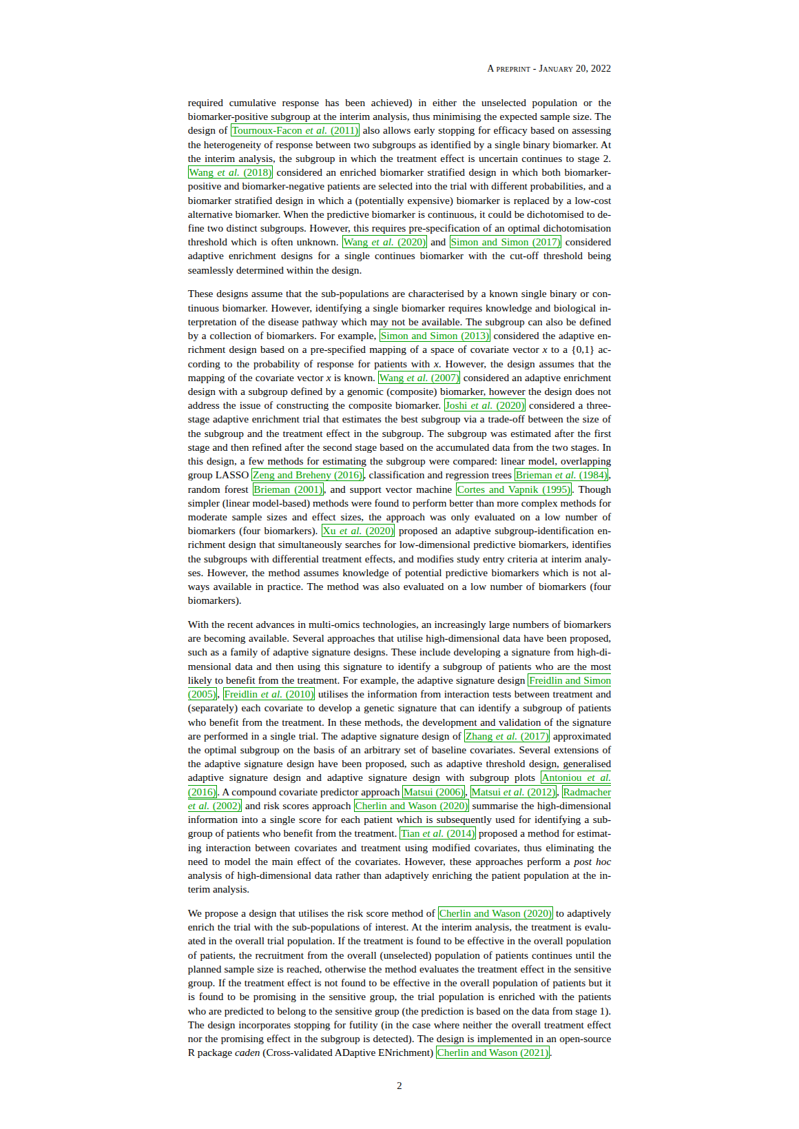A preprint - January 20, 2022
required cumulative response has been achieved) in either the unselected population or the biomarker-positive subgroup at the interim analysis, thus minimising the expected sample size. The design of Tournoux-Facon et al. (2011) also allows early stopping for efficacy based on assessing the heterogeneity of response between two subgroups as identified by a single binary biomarker. At the interim analysis, the subgroup in which the treatment effect is uncertain continues to stage 2. Wang et al. (2018) considered an enriched biomarker stratified design in which both biomarker-positive and biomarker-negative patients are selected into the trial with different probabilities, and a biomarker stratified design in which a (potentially expensive) biomarker is replaced by a low-cost alternative biomarker. When the predictive biomarker is continuous, it could be dichotomised to define two distinct subgroups. However, this requires pre-specification of an optimal dichotomisation threshold which is often unknown. Wang et al. (2020) and Simon and Simon (2017) considered adaptive enrichment designs for a single continues biomarker with the cut-off threshold being seamlessly determined within the design.
These designs assume that the sub-populations are characterised by a known single binary or continuous biomarker. However, identifying a single biomarker requires knowledge and biological interpretation of the disease pathway which may not be available. The subgroup can also be defined by a collection of biomarkers. For example, Simon and Simon (2013) considered the adaptive enrichment design based on a pre-specified mapping of a space of covariate vector x to a {0,1} according to the probability of response for patients with x. However, the design assumes that the mapping of the covariate vector x is known. Wang et al. (2007) considered an adaptive enrichment design with a subgroup defined by a genomic (composite) biomarker, however the design does not address the issue of constructing the composite biomarker. Joshi et al. (2020) considered a three-stage adaptive enrichment trial that estimates the best subgroup via a trade-off between the size of the subgroup and the treatment effect in the subgroup. The subgroup was estimated after the first stage and then refined after the second stage based on the accumulated data from the two stages. In this design, a few methods for estimating the subgroup were compared: linear model, overlapping group LASSO Zeng and Breheny (2016), classification and regression trees Brieman et al. (1984), random forest Brieman (2001), and support vector machine Cortes and Vapnik (1995). Though simpler (linear model-based) methods were found to perform better than more complex methods for moderate sample sizes and effect sizes, the approach was only evaluated on a low number of biomarkers (four biomarkers). Xu et al. (2020) proposed an adaptive subgroup-identification enrichment design that simultaneously searches for low-dimensional predictive biomarkers, identifies the subgroups with differential treatment effects, and modifies study entry criteria at interim analyses. However, the method assumes knowledge of potential predictive biomarkers which is not always available in practice. The method was also evaluated on a low number of biomarkers (four biomarkers).
With the recent advances in multi-omics technologies, an increasingly large numbers of biomarkers are becoming available. Several approaches that utilise high-dimensional data have been proposed, such as a family of adaptive signature designs. These include developing a signature from high-dimensional data and then using this signature to identify a subgroup of patients who are the most likely to benefit from the treatment. For example, the adaptive signature design Freidlin and Simon (2005), Freidlin et al. (2010) utilises the information from interaction tests between treatment and (separately) each covariate to develop a genetic signature that can identify a subgroup of patients who benefit from the treatment. In these methods, the development and validation of the signature are performed in a single trial. The adaptive signature design of Zhang et al. (2017) approximated the optimal subgroup on the basis of an arbitrary set of baseline covariates. Several extensions of the adaptive signature design have been proposed, such as adaptive threshold design, generalised adaptive signature design and adaptive signature design with subgroup plots Antoniou et al. (2016). A compound covariate predictor approach Matsui (2006), Matsui et al. (2012), Radmacher et al. (2002) and risk scores approach Cherlin and Wason (2020) summarise the high-dimensional information into a single score for each patient which is subsequently used for identifying a subgroup of patients who benefit from the treatment. Tian et al. (2014) proposed a method for estimating interaction between covariates and treatment using modified covariates, thus eliminating the need to model the main effect of the covariates. However, these approaches perform a post hoc analysis of high-dimensional data rather than adaptively enriching the patient population at the interim analysis.
We propose a design that utilises the risk score method of Cherlin and Wason (2020) to adaptively enrich the trial with the sub-populations of interest. At the interim analysis, the treatment is evaluated in the overall trial population. If the treatment is found to be effective in the overall population of patients, the recruitment from the overall (unselected) population of patients continues until the planned sample size is reached, otherwise the method evaluates the treatment effect in the sensitive group. If the treatment effect is not found to be effective in the overall population of patients but it is found to be promising in the sensitive group, the trial population is enriched with the patients who are predicted to belong to the sensitive group (the prediction is based on the data from stage 1). The design incorporates stopping for futility (in the case where neither the overall treatment effect nor the promising effect in the subgroup is detected). The design is implemented in an open-source R package caden (Cross-validated ADaptive ENrichment) Cherlin and Wason (2021).
2